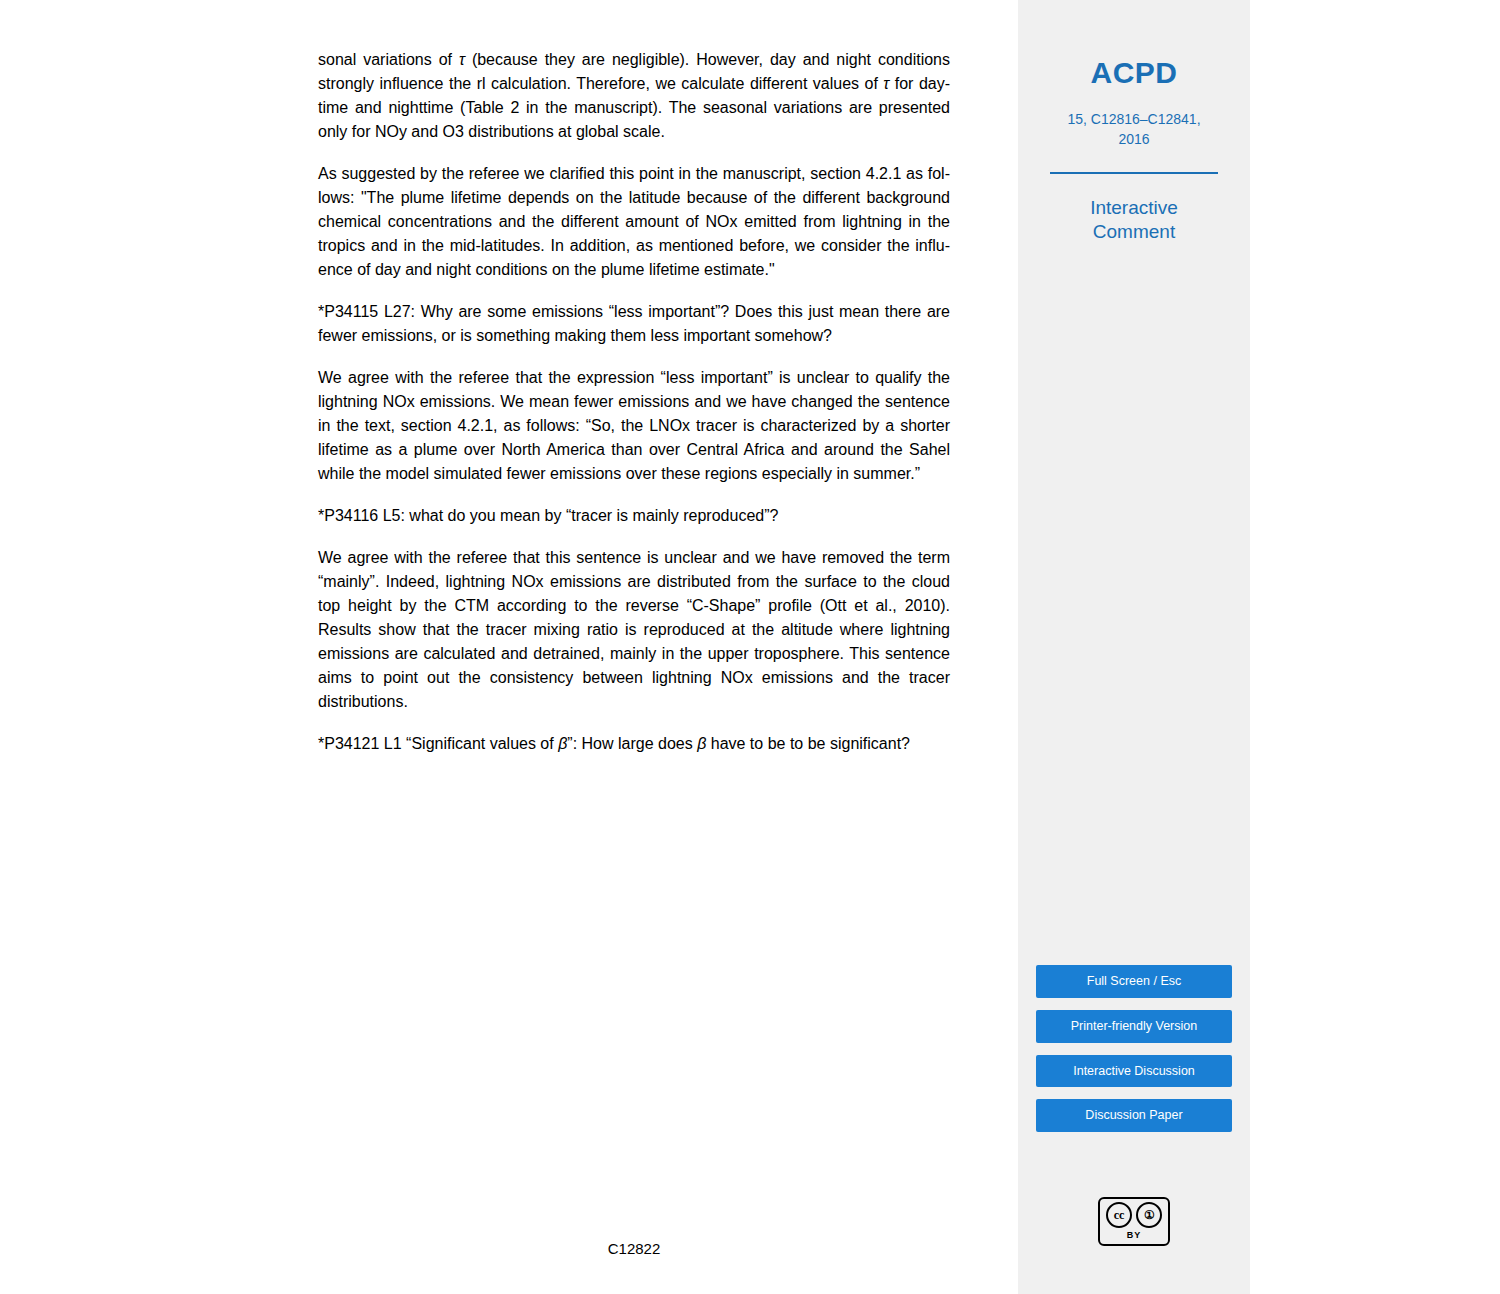ACPD
15, C12816–C12841,
2016
Interactive
Comment
Full Screen / Esc Printer-friendly Version Interactive Discussion Discussion Paper
cc ①
BY
sonal variations of τ (because they are negligible). However, day and night conditions strongly influence the rl calculation. Therefore, we calculate different values of τ for daytime and nighttime (Table 2 in the manuscript). The seasonal variations are presented only for NOy and O3 distributions at global scale.
As suggested by the referee we clarified this point in the manuscript, section 4.2.1 as follows: "The plume lifetime depends on the latitude because of the different background chemical concentrations and the different amount of NOx emitted from lightning in the tropics and in the mid-latitudes. In addition, as mentioned before, we consider the influence of day and night conditions on the plume lifetime estimate."
*P34115 L27: Why are some emissions “less important”? Does this just mean there are fewer emissions, or is something making them less important somehow?
We agree with the referee that the expression “less important” is unclear to qualify the lightning NOx emissions. We mean fewer emissions and we have changed the sentence in the text, section 4.2.1, as follows: “So, the LNOx tracer is characterized by a shorter lifetime as a plume over North America than over Central Africa and around the Sahel while the model simulated fewer emissions over these regions especially in summer.”
*P34116 L5: what do you mean by “tracer is mainly reproduced”?
We agree with the referee that this sentence is unclear and we have removed the term “mainly”. Indeed, lightning NOx emissions are distributed from the surface to the cloud top height by the CTM according to the reverse “C-Shape” profile (Ott et al., 2010). Results show that the tracer mixing ratio is reproduced at the altitude where lightning emissions are calculated and detrained, mainly in the upper troposphere. This sentence aims to point out the consistency between lightning NOx emissions and the tracer distributions.
*P34121 L1 “Significant values of β”: How large does β have to be to be significant?
C12822